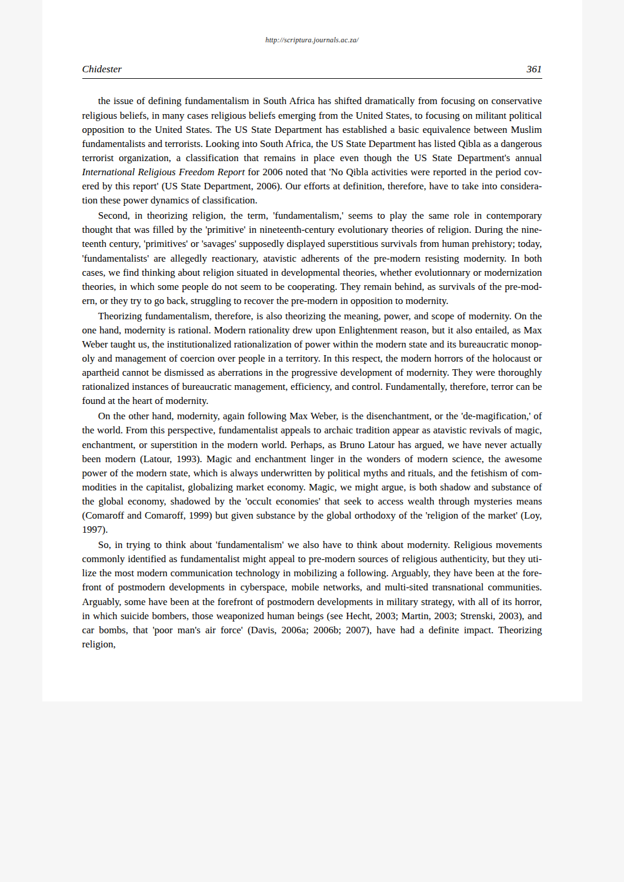http://scriptura.journals.ac.za/
Chidester 361
the issue of defining fundamentalism in South Africa has shifted dramatically from focusing on conservative religious beliefs, in many cases religious beliefs emerging from the United States, to focusing on militant political opposition to the United States. The US State Department has established a basic equivalence between Muslim fundamentalists and terrorists. Looking into South Africa, the US State Department has listed Qibla as a dangerous terrorist organization, a classification that remains in place even though the US State Department's annual International Religious Freedom Report for 2006 noted that 'No Qibla activities were reported in the period covered by this report' (US State Department, 2006). Our efforts at definition, therefore, have to take into consideration these power dynamics of classification.
Second, in theorizing religion, the term, 'fundamentalism,' seems to play the same role in contemporary thought that was filled by the 'primitive' in nineteenth-century evolutionary theories of religion. During the nineteenth century, 'primitives' or 'savages' supposedly displayed superstitious survivals from human prehistory; today, 'fundamentalists' are allegedly reactionary, atavistic adherents of the pre-modern resisting modernity. In both cases, we find thinking about religion situated in developmental theories, whether evolutionnary or modernization theories, in which some people do not seem to be cooperating. They remain behind, as survivals of the pre-modern, or they try to go back, struggling to recover the pre-modern in opposition to modernity.
Theorizing fundamentalism, therefore, is also theorizing the meaning, power, and scope of modernity. On the one hand, modernity is rational. Modern rationality drew upon Enlightenment reason, but it also entailed, as Max Weber taught us, the institutionalized rationalization of power within the modern state and its bureaucratic monopoly and management of coercion over people in a territory. In this respect, the modern horrors of the holocaust or apartheid cannot be dismissed as aberrations in the progressive development of modernity. They were thoroughly rationalized instances of bureaucratic management, efficiency, and control. Fundamentally, therefore, terror can be found at the heart of modernity.
On the other hand, modernity, again following Max Weber, is the disenchantment, or the 'de-magification,' of the world. From this perspective, fundamentalist appeals to archaic tradition appear as atavistic revivals of magic, enchantment, or superstition in the modern world. Perhaps, as Bruno Latour has argued, we have never actually been modern (Latour, 1993). Magic and enchantment linger in the wonders of modern science, the awesome power of the modern state, which is always underwritten by political myths and rituals, and the fetishism of commodities in the capitalist, globalizing market economy. Magic, we might argue, is both shadow and substance of the global economy, shadowed by the 'occult economies' that seek to access wealth through mysteries means (Comaroff and Comaroff, 1999) but given substance by the global orthodoxy of the 'religion of the market' (Loy, 1997).
So, in trying to think about 'fundamentalism' we also have to think about modernity. Religious movements commonly identified as fundamentalist might appeal to pre-modern sources of religious authenticity, but they utilize the most modern communication technology in mobilizing a following. Arguably, they have been at the forefront of postmodern developments in cyberspace, mobile networks, and multi-sited transnational communities. Arguably, some have been at the forefront of postmodern developments in military strategy, with all of its horror, in which suicide bombers, those weaponized human beings (see Hecht, 2003; Martin, 2003; Strenski, 2003), and car bombs, that 'poor man's air force' (Davis, 2006a; 2006b; 2007), have had a definite impact. Theorizing religion,